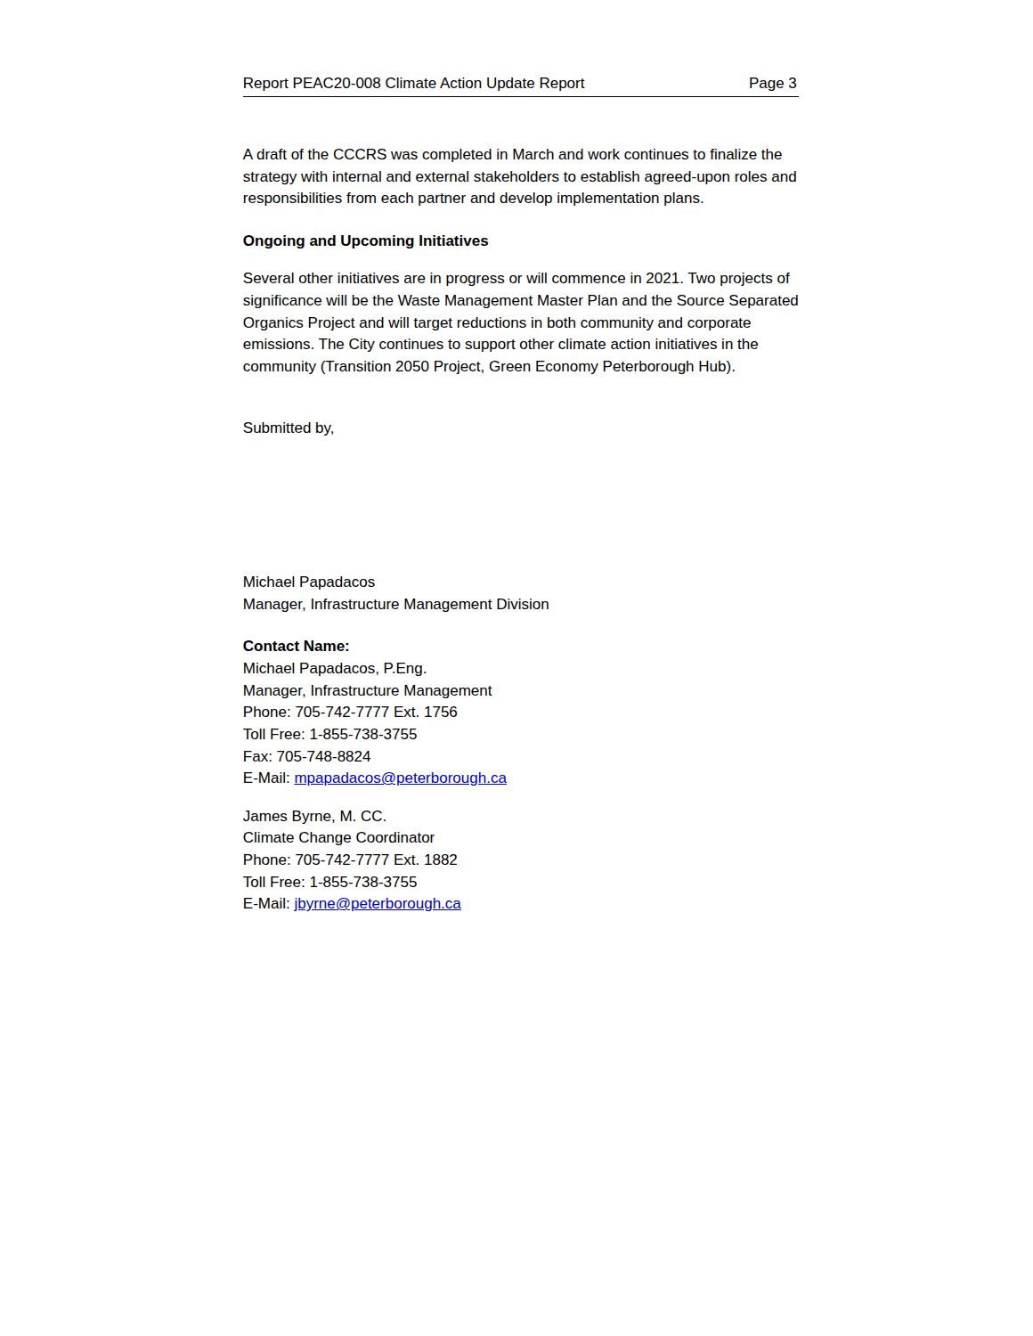Report PEAC20-008 Climate Action Update Report Page 3
A draft of the CCCRS was completed in March and work continues to finalize the strategy with internal and external stakeholders to establish agreed-upon roles and responsibilities from each partner and develop implementation plans.
Ongoing and Upcoming Initiatives
Several other initiatives are in progress or will commence in 2021. Two projects of significance will be the Waste Management Master Plan and the Source Separated Organics Project and will target reductions in both community and corporate emissions. The City continues to support other climate action initiatives in the community (Transition 2050 Project, Green Economy Peterborough Hub).
Submitted by,
Michael Papadacos
Manager, Infrastructure Management Division
Contact Name:
Michael Papadacos, P.Eng.
Manager, Infrastructure Management
Phone: 705-742-7777 Ext. 1756
Toll Free: 1-855-738-3755
Fax: 705-748-8824
E-Mail: mpapadacos@peterborough.ca
James Byrne, M. CC.
Climate Change Coordinator
Phone: 705-742-7777 Ext. 1882
Toll Free: 1-855-738-3755
E-Mail: jbyrne@peterborough.ca